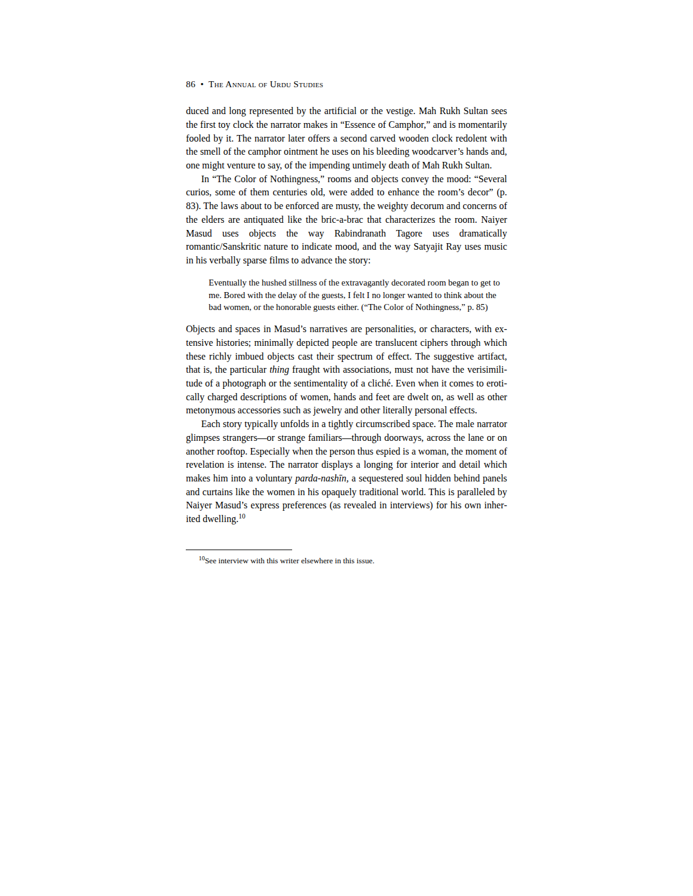86 • The Annual of Urdu Studies
duced and long represented by the artificial or the vestige. Mah Rukh Sultan sees the first toy clock the narrator makes in “Essence of Camphor,” and is momentarily fooled by it. The narrator later offers a second carved wooden clock redolent with the smell of the camphor ointment he uses on his bleeding woodcarver’s hands and, one might venture to say, of the impending untimely death of Mah Rukh Sultan.
In “The Color of Nothingness,” rooms and objects convey the mood: “Several curios, some of them centuries old, were added to enhance the room’s decor” (p. 83). The laws about to be enforced are musty, the weighty decorum and concerns of the elders are antiquated like the bric-a-brac that characterizes the room. Naiyer Masud uses objects the way Rabindranath Tagore uses dramatically romantic/Sanskritic nature to indicate mood, and the way Satyajit Ray uses music in his verbally sparse films to advance the story:
Eventually the hushed stillness of the extravagantly decorated room began to get to me. Bored with the delay of the guests, I felt I no longer wanted to think about the bad women, or the honorable guests either. (“The Color of Nothingness,” p. 85)
Objects and spaces in Masud’s narratives are personalities, or characters, with extensive histories; minimally depicted people are translucent ciphers through which these richly imbued objects cast their spectrum of effect. The suggestive artifact, that is, the particular thing fraught with associations, must not have the verisimilitude of a photograph or the sentimentality of a cliché. Even when it comes to erotically charged descriptions of women, hands and feet are dwelt on, as well as other metonymous accessories such as jewelry and other literally personal effects.
Each story typically unfolds in a tightly circumscribed space. The male narrator glimpses strangers—or strange familiars—through doorways, across the lane or on another rooftop. Especially when the person thus espied is a woman, the moment of revelation is intense. The narrator displays a longing for interior and detail which makes him into a voluntary parda-nashīn, a sequestered soul hidden behind panels and curtains like the women in his opaquely traditional world. This is paralleled by Naiyer Masud’s express preferences (as revealed in interviews) for his own inherited dwelling.10
10 See interview with this writer elsewhere in this issue.